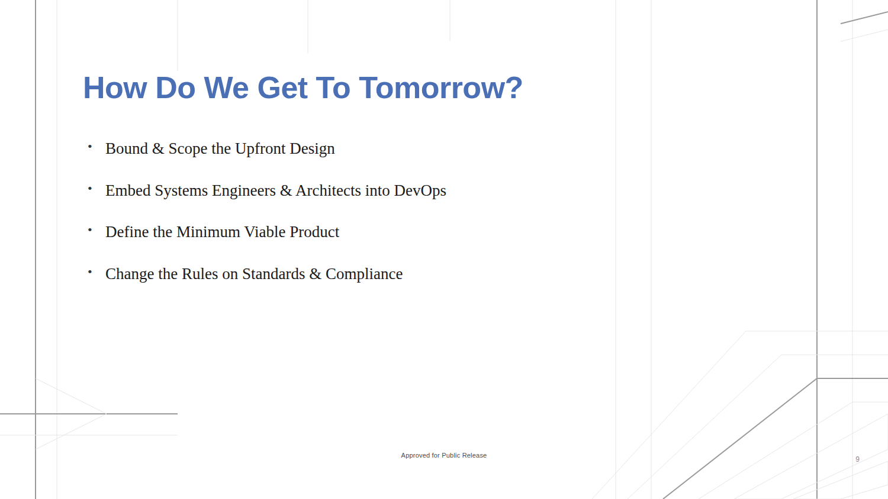How Do We Get To Tomorrow?
Bound & Scope the Upfront Design
Embed Systems Engineers & Architects into DevOps
Define the Minimum Viable Product
Change the Rules on Standards & Compliance
Approved for Public Release
9